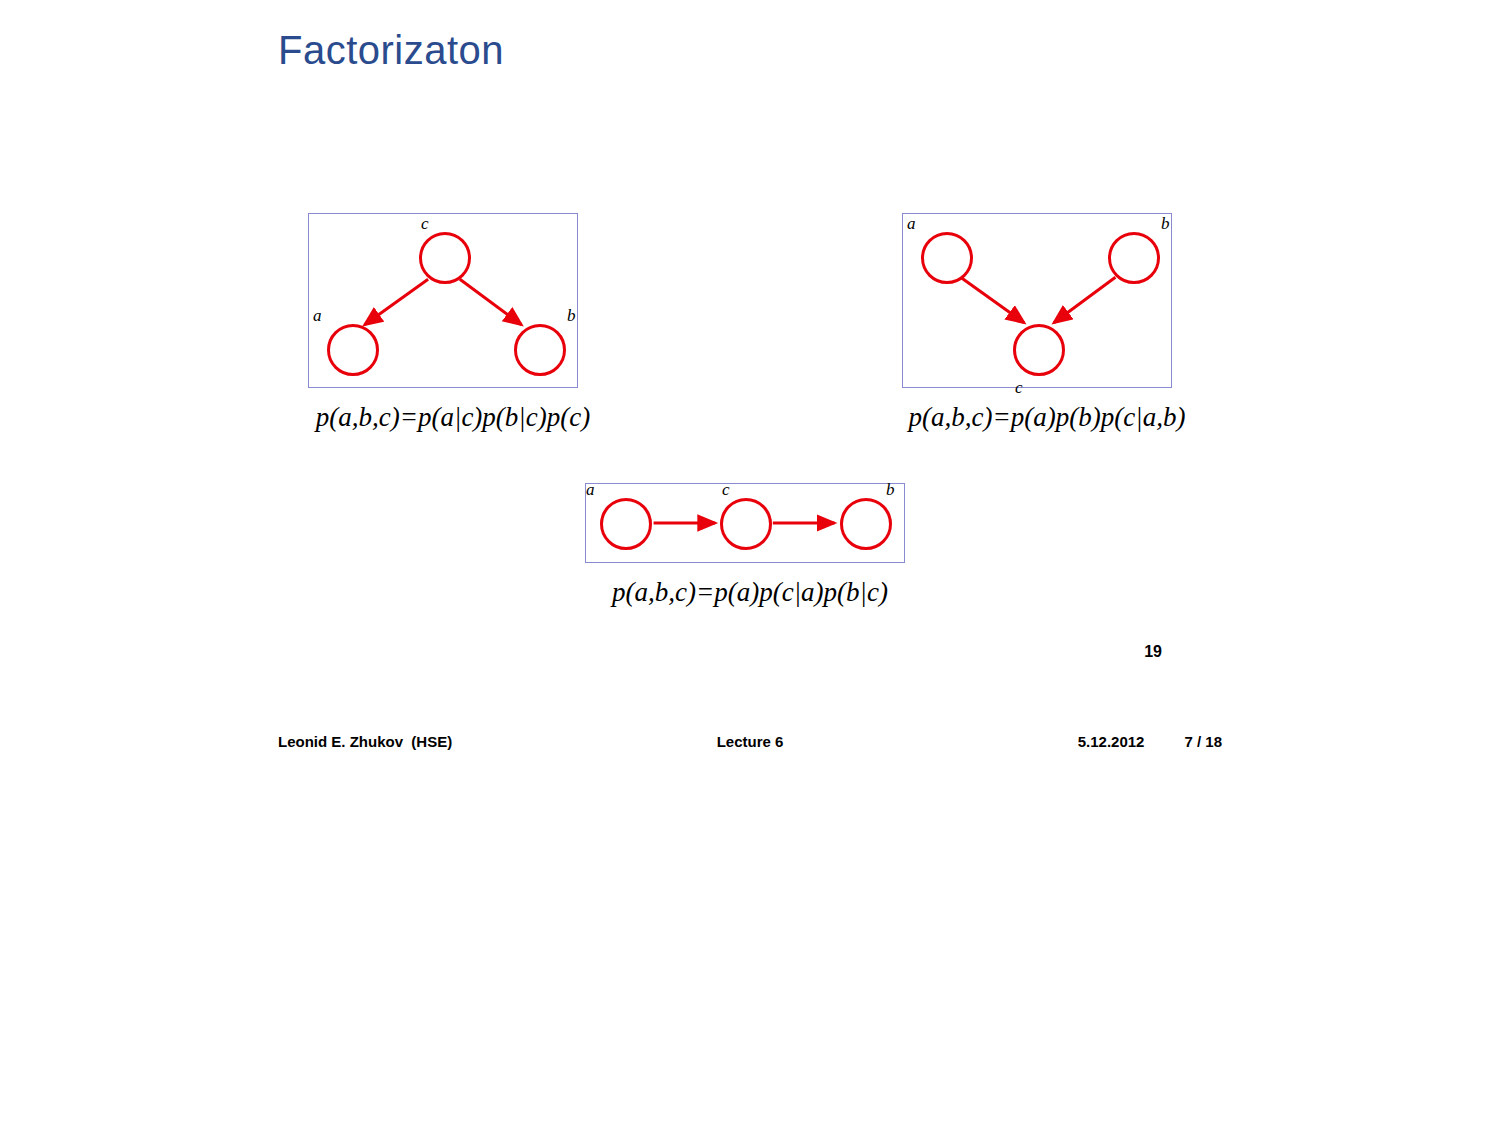Factorizaton
c a b
p(a,b,c)=p(a|c)p(b|c)p(c)
a b c
p(a,b,c)=p(a)p(b)p(c|a,b)
a c b
p(a,b,c)=p(a)p(c|a)p(b|c)
19
Leonid E. Zhukov (HSE)
Lecture 6
5.12.20127 / 18